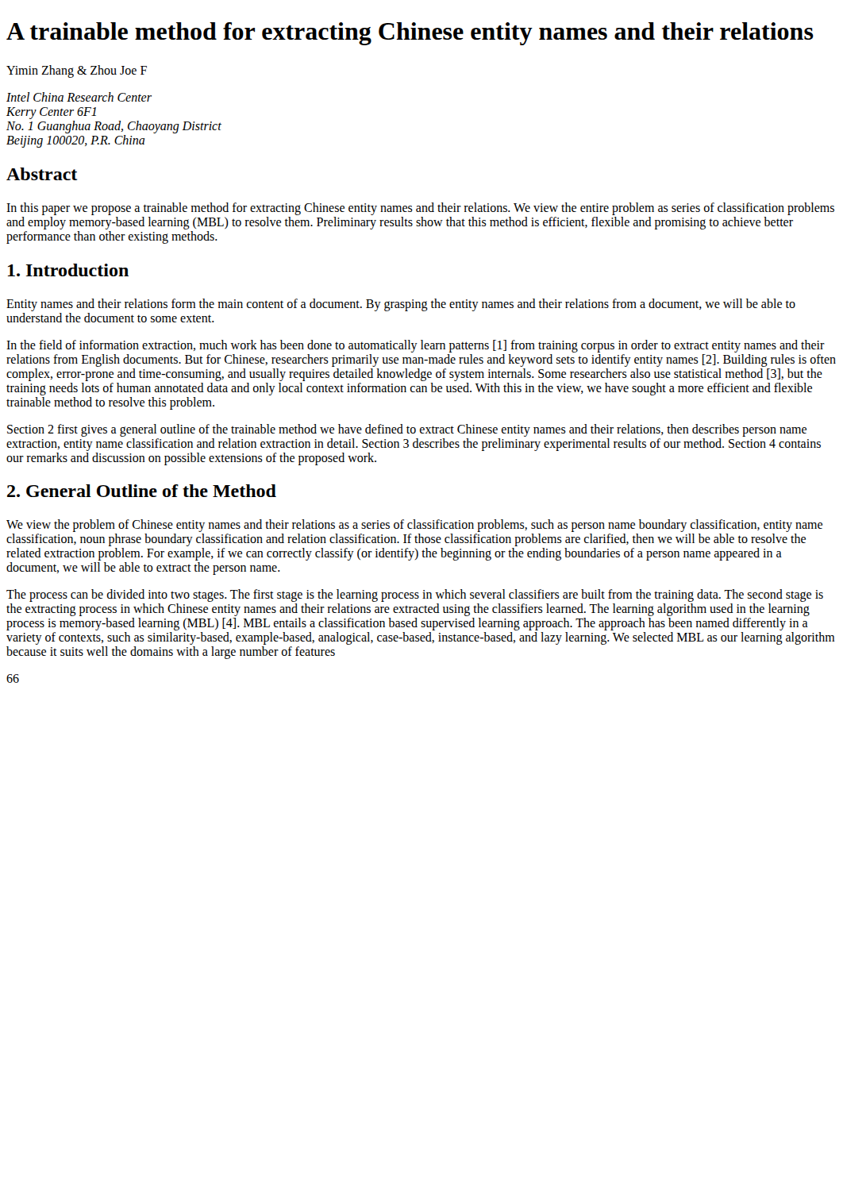A trainable method for extracting Chinese entity names and their relations
Yimin Zhang & Zhou Joe F
Intel China Research Center
Kerry Center 6F1
No. 1 Guanghua Road, Chaoyang District
Beijing 100020, P.R. China
Abstract
In this paper we propose a trainable method for extracting Chinese entity names and their relations. We view the entire problem as series of classification problems and employ memory-based learning (MBL) to resolve them. Preliminary results show that this method is efficient, flexible and promising to achieve better performance than other existing methods.
1. Introduction
Entity names and their relations form the main content of a document. By grasping the entity names and their relations from a document, we will be able to understand the document to some extent.
In the field of information extraction, much work has been done to automatically learn patterns [1] from training corpus in order to extract entity names and their relations from English documents. But for Chinese, researchers primarily use man-made rules and keyword sets to identify entity names [2]. Building rules is often complex, error-prone and time-consuming, and usually requires detailed knowledge of system internals. Some researchers also use statistical method [3], but the training needs lots of human annotated data and only local context information can be used. With this in the view, we have sought a more efficient and flexible trainable method to resolve this problem.
Section 2 first gives a general outline of the trainable method we have defined to extract Chinese entity names and their relations, then describes person name extraction, entity name classification and relation extraction in detail. Section 3 describes the preliminary experimental results of our method. Section 4 contains our remarks and discussion on possible extensions of the proposed work.
2. General Outline of the Method
We view the problem of Chinese entity names and their relations as a series of classification problems, such as person name boundary classification, entity name classification, noun phrase boundary classification and relation classification. If those classification problems are clarified, then we will be able to resolve the related extraction problem. For example, if we can correctly classify (or identify) the beginning or the ending boundaries of a person name appeared in a document, we will be able to extract the person name.
The process can be divided into two stages. The first stage is the learning process in which several classifiers are built from the training data. The second stage is the extracting process in which Chinese entity names and their relations are extracted using the classifiers learned. The learning algorithm used in the learning process is memory-based learning (MBL) [4]. MBL entails a classification based supervised learning approach. The approach has been named differently in a variety of contexts, such as similarity-based, example-based, analogical, case-based, instance-based, and lazy learning. We selected MBL as our learning algorithm because it suits well the domains with a large number of features
66